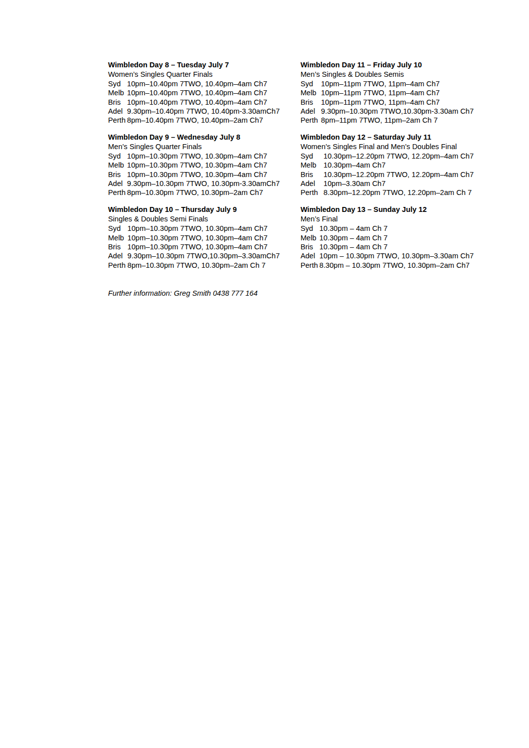Wimbledon Day 8 – Tuesday July 7
Women’s Singles Quarter Finals
| Syd | 10pm–10.40pm 7TWO, 10.40pm–4am Ch7 |
| Melb | 10pm–10.40pm 7TWO, 10.40pm–4am Ch7 |
| Bris | 10pm–10.40pm 7TWO, 10.40pm–4am Ch7 |
| Adel | 9.30pm–10.40pm 7TWO, 10.40pm-3.30amCh7 |
| Perth | 8pm–10.40pm 7TWO, 10.40pm–2am Ch7 |
Wimbledon Day 9 – Wednesday July 8
Men’s Singles Quarter Finals
| Syd | 10pm–10.30pm 7TWO, 10.30pm–4am Ch7 |
| Melb | 10pm–10.30pm 7TWO, 10.30pm–4am Ch7 |
| Bris | 10pm–10.30pm 7TWO, 10.30pm–4am Ch7 |
| Adel | 9.30pm–10.30pm 7TWO, 10.30pm-3.30amCh7 |
| Perth | 8pm–10.30pm 7TWO, 10.30pm–2am Ch7 |
Wimbledon Day 10 – Thursday July 9
Singles & Doubles Semi Finals
| Syd | 10pm–10.30pm 7TWO, 10.30pm–4am Ch7 |
| Melb | 10pm–10.30pm 7TWO, 10.30pm–4am Ch7 |
| Bris | 10pm–10.30pm 7TWO, 10.30pm–4am Ch7 |
| Adel | 9.30pm–10.30pm 7TWO,10.30pm–3.30amCh7 |
| Perth | 8pm–10.30pm 7TWO, 10.30pm–2am Ch 7 |
Wimbledon Day 11 – Friday July 10
Men’s Singles & Doubles Semis
| Syd | 10pm–11pm 7TWO, 11pm–4am Ch7 |
| Melb | 10pm–11pm 7TWO, 11pm–4am Ch7 |
| Bris | 10pm–11pm 7TWO, 11pm–4am Ch7 |
| Adel | 9.30pm–10.30pm 7TWO,10.30pm-3.30am Ch7 |
| Perth | 8pm–11pm 7TWO, 11pm–2am Ch 7 |
Wimbledon Day 12 – Saturday July 11
Women’s Singles Final and Men’s Doubles Final
| Syd | 10.30pm–12.20pm 7TWO, 12.20pm–4am Ch7 |
| Melb | 10.30pm–4am Ch7 |
| Bris | 10.30pm–12.20pm 7TWO, 12.20pm–4am Ch7 |
| Adel | 10pm–3.30am Ch7 |
| Perth | 8.30pm–12.20pm 7TWO, 12.20pm–2am Ch 7 |
Wimbledon Day 13 – Sunday July 12
Men’s Final
| Syd | 10.30pm – 4am Ch 7 |
| Melb | 10.30pm – 4am Ch 7 |
| Bris | 10.30pm – 4am Ch 7 |
| Adel | 10pm – 10.30pm 7TWO, 10.30pm–3.30am Ch7 |
| Perth | 8.30pm – 10.30pm 7TWO, 10.30pm–2am Ch7 |
Further information: Greg Smith 0438 777 164